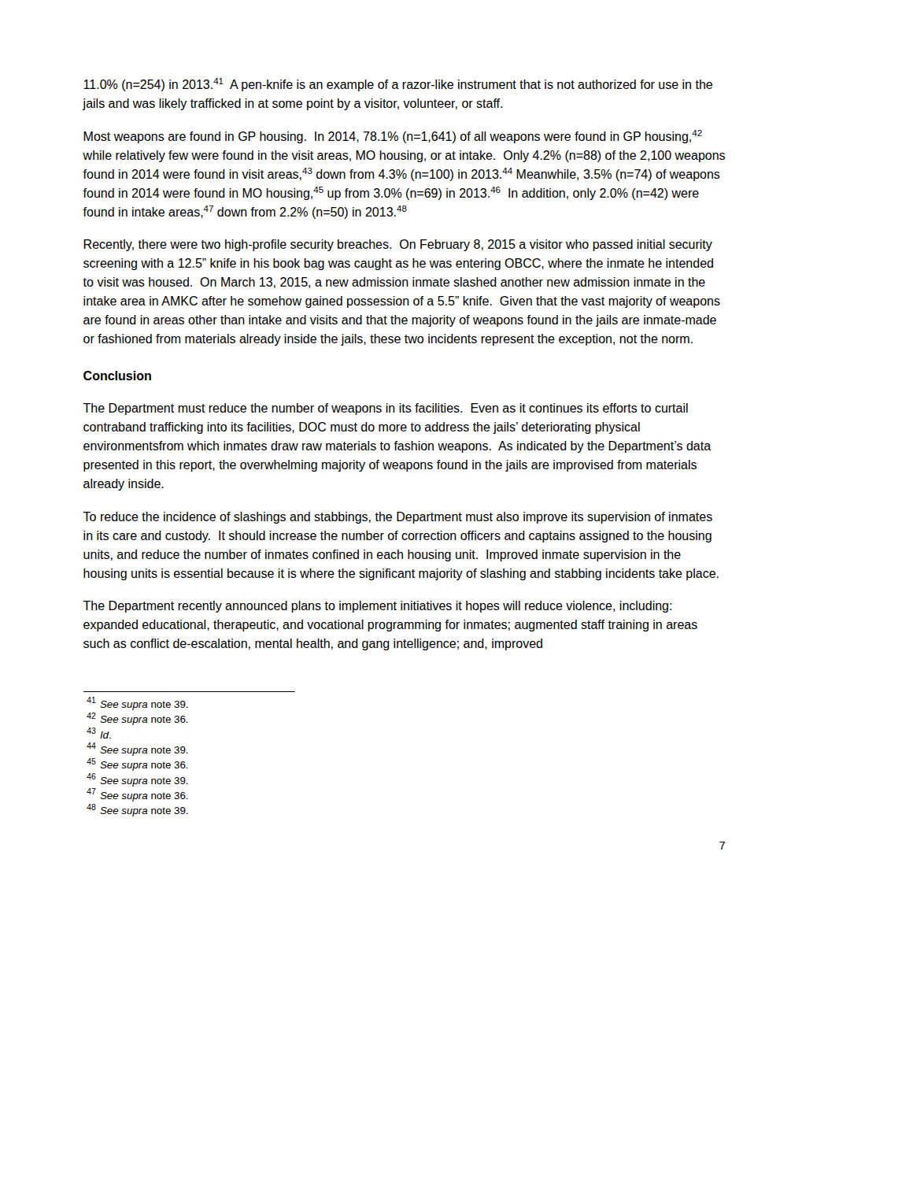11.0% (n=254) in 2013.41 A pen-knife is an example of a razor-like instrument that is not authorized for use in the jails and was likely trafficked in at some point by a visitor, volunteer, or staff.
Most weapons are found in GP housing. In 2014, 78.1% (n=1,641) of all weapons were found in GP housing,42 while relatively few were found in the visit areas, MO housing, or at intake. Only 4.2% (n=88) of the 2,100 weapons found in 2014 were found in visit areas,43 down from 4.3% (n=100) in 2013.44 Meanwhile, 3.5% (n=74) of weapons found in 2014 were found in MO housing,45 up from 3.0% (n=69) in 2013.46 In addition, only 2.0% (n=42) were found in intake areas,47 down from 2.2% (n=50) in 2013.48
Recently, there were two high-profile security breaches. On February 8, 2015 a visitor who passed initial security screening with a 12.5” knife in his book bag was caught as he was entering OBCC, where the inmate he intended to visit was housed. On March 13, 2015, a new admission inmate slashed another new admission inmate in the intake area in AMKC after he somehow gained possession of a 5.5” knife. Given that the vast majority of weapons are found in areas other than intake and visits and that the majority of weapons found in the jails are inmate-made or fashioned from materials already inside the jails, these two incidents represent the exception, not the norm.
Conclusion
The Department must reduce the number of weapons in its facilities. Even as it continues its efforts to curtail contraband trafficking into its facilities, DOC must do more to address the jails’ deteriorating physical environmentsfrom which inmates draw raw materials to fashion weapons. As indicated by the Department’s data presented in this report, the overwhelming majority of weapons found in the jails are improvised from materials already inside.
To reduce the incidence of slashings and stabbings, the Department must also improve its supervision of inmates in its care and custody. It should increase the number of correction officers and captains assigned to the housing units, and reduce the number of inmates confined in each housing unit. Improved inmate supervision in the housing units is essential because it is where the significant majority of slashing and stabbing incidents take place.
The Department recently announced plans to implement initiatives it hopes will reduce violence, including: expanded educational, therapeutic, and vocational programming for inmates; augmented staff training in areas such as conflict de-escalation, mental health, and gang intelligence; and, improved
41 See supra note 39.
42 See supra note 36.
43 Id.
44 See supra note 39.
45 See supra note 36.
46 See supra note 39.
47 See supra note 36.
48 See supra note 39.
7